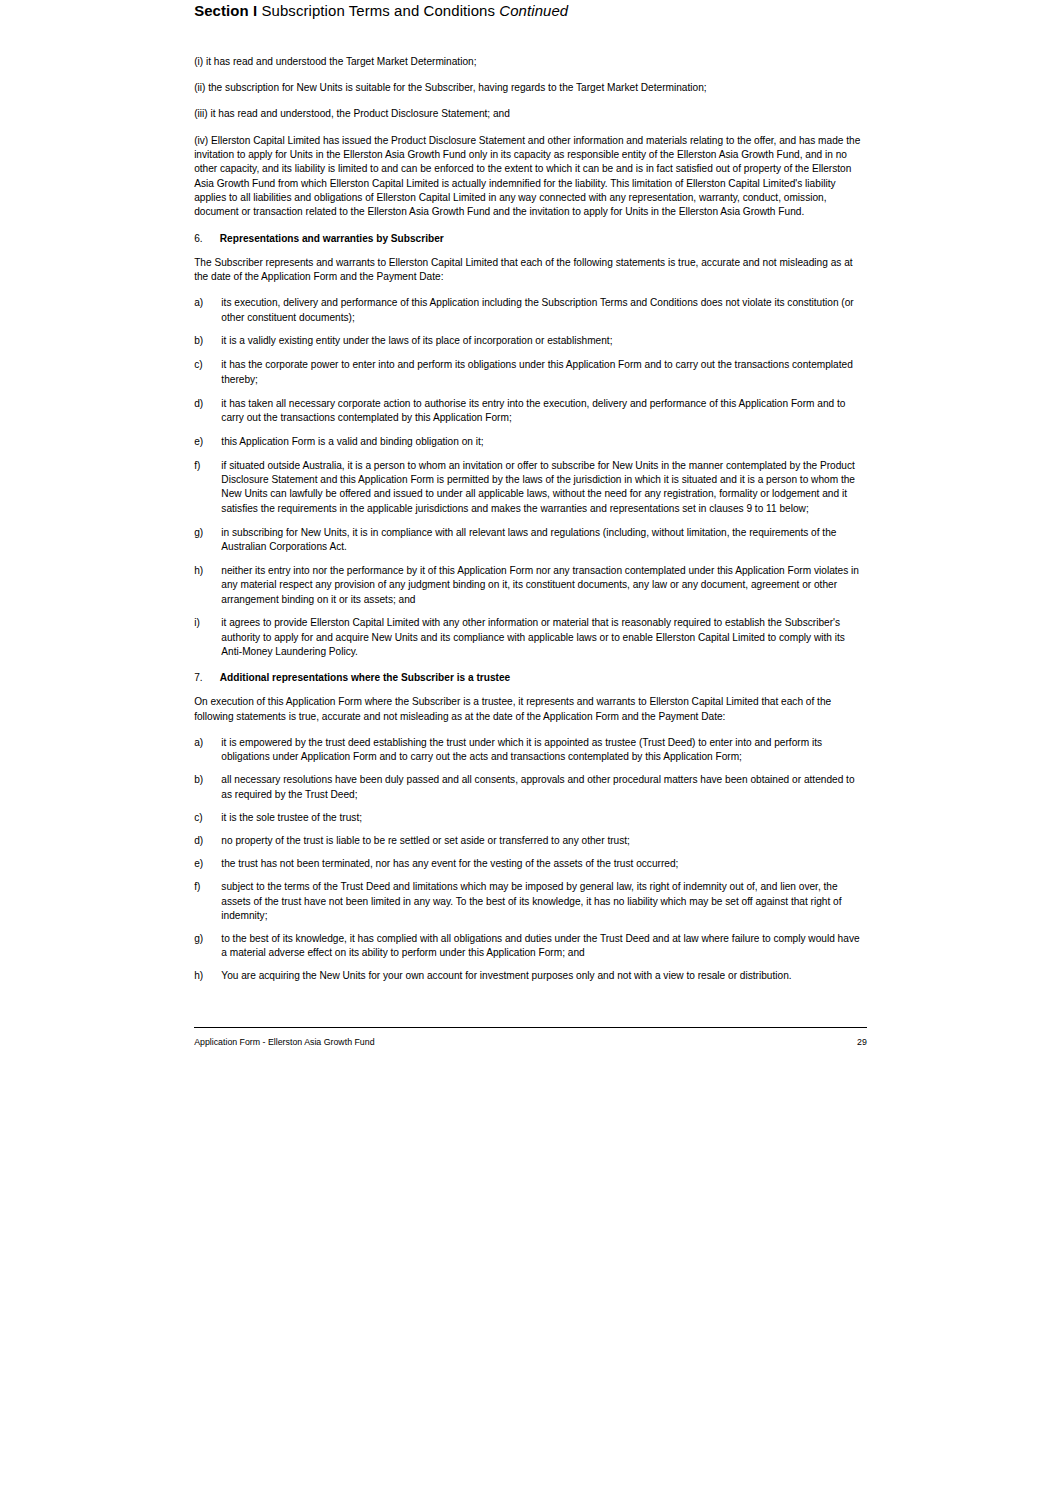Section I Subscription Terms and Conditions Continued
(i) it has read and understood the Target Market Determination;
(ii) the subscription for New Units is suitable for the Subscriber, having regards to the Target Market Determination;
(iii) it has read and understood, the Product Disclosure Statement; and
(iv) Ellerston Capital Limited has issued the Product Disclosure Statement and other information and materials relating to the offer, and has made the invitation to apply for Units in the Ellerston Asia Growth Fund only in its capacity as responsible entity of the Ellerston Asia Growth Fund, and in no other capacity, and its liability is limited to and can be enforced to the extent to which it can be and is in fact satisfied out of property of the Ellerston Asia Growth Fund from which Ellerston Capital Limited is actually indemnified for the liability. This limitation of Ellerston Capital Limited's liability applies to all liabilities and obligations of Ellerston Capital Limited in any way connected with any representation, warranty, conduct, omission, document or transaction related to the Ellerston Asia Growth Fund and the invitation to apply for Units in the Ellerston Asia Growth Fund.
6. Representations and warranties by Subscriber
The Subscriber represents and warrants to Ellerston Capital Limited that each of the following statements is true, accurate and not misleading as at the date of the Application Form and the Payment Date:
its execution, delivery and performance of this Application including the Subscription Terms and Conditions does not violate its constitution (or other constituent documents);
it is a validly existing entity under the laws of its place of incorporation or establishment;
it has the corporate power to enter into and perform its obligations under this Application Form and to carry out the transactions contemplated thereby;
it has taken all necessary corporate action to authorise its entry into the execution, delivery and performance of this Application Form and to carry out the transactions contemplated by this Application Form;
this Application Form is a valid and binding obligation on it;
if situated outside Australia, it is a person to whom an invitation or offer to subscribe for New Units in the manner contemplated by the Product Disclosure Statement and this Application Form is permitted by the laws of the jurisdiction in which it is situated and it is a person to whom the New Units can lawfully be offered and issued to under all applicable laws, without the need for any registration, formality or lodgement and it satisfies the requirements in the applicable jurisdictions and makes the warranties and representations set in clauses 9 to 11 below;
in subscribing for New Units, it is in compliance with all relevant laws and regulations (including, without limitation, the requirements of the Australian Corporations Act.
neither its entry into nor the performance by it of this Application Form nor any transaction contemplated under this Application Form violates in any material respect any provision of any judgment binding on it, its constituent documents, any law or any document, agreement or other arrangement binding on it or its assets; and
it agrees to provide Ellerston Capital Limited with any other information or material that is reasonably required to establish the Subscriber's authority to apply for and acquire New Units and its compliance with applicable laws or to enable Ellerston Capital Limited to comply with its Anti-Money Laundering Policy.
7. Additional representations where the Subscriber is a trustee
On execution of this Application Form where the Subscriber is a trustee, it represents and warrants to Ellerston Capital Limited that each of the following statements is true, accurate and not misleading as at the date of the Application Form and the Payment Date:
it is empowered by the trust deed establishing the trust under which it is appointed as trustee (Trust Deed) to enter into and perform its obligations under Application Form and to carry out the acts and transactions contemplated by this Application Form;
all necessary resolutions have been duly passed and all consents, approvals and other procedural matters have been obtained or attended to as required by the Trust Deed;
it is the sole trustee of the trust;
no property of the trust is liable to be re settled or set aside or transferred to any other trust;
the trust has not been terminated, nor has any event for the vesting of the assets of the trust occurred;
subject to the terms of the Trust Deed and limitations which may be imposed by general law, its right of indemnity out of, and lien over, the assets of the trust have not been limited in any way. To the best of its knowledge, it has no liability which may be set off against that right of indemnity;
to the best of its knowledge, it has complied with all obligations and duties under the Trust Deed and at law where failure to comply would have a material adverse effect on its ability to perform under this Application Form; and
You are acquiring the New Units for your own account for investment purposes only and not with a view to resale or distribution.
Application Form - Ellerston Asia Growth Fund 29